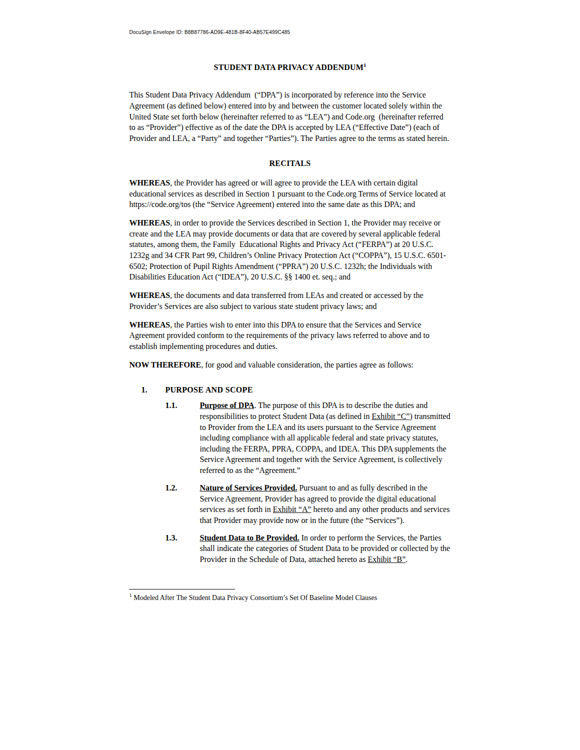DocuSign Envelope ID: B8B87786-AD9E-481B-8F40-AB57E499C485
STUDENT DATA PRIVACY ADDENDUM1
This Student Data Privacy Addendum (“DPA”) is incorporated by reference into the Service Agreement (as defined below) entered into by and between the customer located solely within the United State set forth below (hereinafter referred to as “LEA”) and Code.org (hereinafter referred to as “Provider”) effective as of the date the DPA is accepted by LEA (“Effective Date”) (each of Provider and LEA, a “Party” and together “Parties”). The Parties agree to the terms as stated herein.
RECITALS
WHEREAS, the Provider has agreed or will agree to provide the LEA with certain digital educational services as described in Section 1 pursuant to the Code.org Terms of Service located at https://code.org/tos (the “Service Agreement) entered into the same date as this DPA; and
WHEREAS, in order to provide the Services described in Section 1, the Provider may receive or create and the LEA may provide documents or data that are covered by several applicable federal statutes, among them, the Family Educational Rights and Privacy Act (“FERPA”) at 20 U.S.C. 1232g and 34 CFR Part 99, Children’s Online Privacy Protection Act (“COPPA”), 15 U.S.C. 6501-6502; Protection of Pupil Rights Amendment (“PPRA”) 20 U.S.C. 1232h; the Individuals with Disabilities Education Act (“IDEA”), 20 U.S.C. §§ 1400 et. seq.; and
WHEREAS, the documents and data transferred from LEAs and created or accessed by the Provider’s Services are also subject to various state student privacy laws; and
WHEREAS, the Parties wish to enter into this DPA to ensure that the Services and Service Agreement provided conform to the requirements of the privacy laws referred to above and to establish implementing procedures and duties.
NOW THEREFORE, for good and valuable consideration, the parties agree as follows:
1. PURPOSE AND SCOPE
1.1. Purpose of DPA. The purpose of this DPA is to describe the duties and responsibilities to protect Student Data (as defined in Exhibit “C”) transmitted to Provider from the LEA and its users pursuant to the Service Agreement including compliance with all applicable federal and state privacy statutes, including the FERPA, PPRA, COPPA, and IDEA. This DPA supplements the Service Agreement and together with the Service Agreement, is collectively referred to as the “Agreement.”
1.2. Nature of Services Provided. Pursuant to and as fully described in the Service Agreement, Provider has agreed to provide the digital educational services as set forth in Exhibit “A” hereto and any other products and services that Provider may provide now or in the future (the “Services”).
1.3. Student Data to Be Provided. In order to perform the Services, the Parties shall indicate the categories of Student Data to be provided or collected by the Provider in the Schedule of Data, attached hereto as Exhibit “B”.
1 Modeled After The Student Data Privacy Consortium’s Set Of Baseline Model Clauses